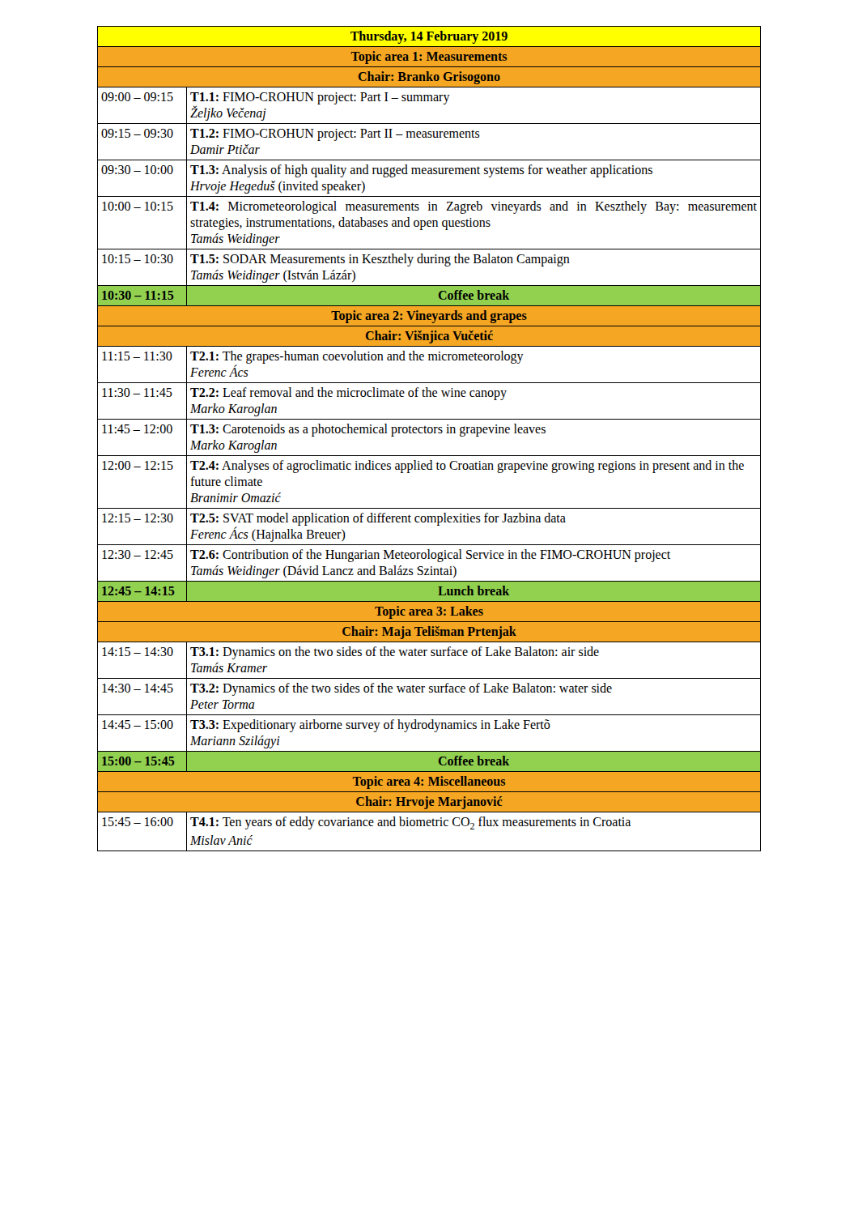| Thursday, 14 February 2019 |
| Topic area 1: Measurements |
| Chair: Branko Grisogono |
| 09:00 – 09:15 | T1.1: FIMO-CROHUN project: Part I – summary Željko Večenaj |
| 09:15 – 09:30 | T1.2: FIMO-CROHUN project: Part II – measurements Damir Ptičar |
| 09:30 – 10:00 | T1.3: Analysis of high quality and rugged measurement systems for weather applications Hrvoje Hegeduš (invited speaker) |
| 10:00 – 10:15 | T1.4: Micrometeorological measurements in Zagreb vineyards and in Keszthely Bay: measurement strategies, instrumentations, databases and open questions Tamás Weidinger |
| 10:15 – 10:30 | T1.5: SODAR Measurements in Keszthely during the Balaton Campaign Tamás Weidinger (István Lázár) |
| 10:30 – 11:15 | Coffee break |
| Topic area 2: Vineyards and grapes |
| Chair: Višnjica Vučetić |
| 11:15 – 11:30 | T2.1: The grapes-human coevolution and the micrometeorology Ferenc Ács |
| 11:30 – 11:45 | T2.2: Leaf removal and the microclimate of the wine canopy Marko Karoglan |
| 11:45 – 12:00 | T1.3: Carotenoids as a photochemical protectors in grapevine leaves Marko Karoglan |
| 12:00 – 12:15 | T2.4: Analyses of agroclimatic indices applied to Croatian grapevine growing regions in present and in the future climate Branimir Omazić |
| 12:15 – 12:30 | T2.5: SVAT model application of different complexities for Jazbina data Ferenc Ács (Hajnalka Breuer) |
| 12:30 – 12:45 | T2.6: Contribution of the Hungarian Meteorological Service in the FIMO-CROHUN project Tamás Weidinger (Dávid Lancz and Balázs Szintai) |
| 12:45 – 14:15 | Lunch break |
| Topic area 3: Lakes |
| Chair: Maja Telišman Prtenjak |
| 14:15 – 14:30 | T3.1: Dynamics on the two sides of the water surface of Lake Balaton: air side Tamás Kramer |
| 14:30 – 14:45 | T3.2: Dynamics of the two sides of the water surface of Lake Balaton: water side Peter Torma |
| 14:45 – 15:00 | T3.3: Expeditionary airborne survey of hydrodynamics in Lake Fertõ Mariann Szilágyi |
| 15:00 – 15:45 | Coffee break |
| Topic area 4: Miscellaneous |
| Chair: Hrvoje Marjanović |
| 15:45 – 16:00 | T4.1: Ten years of eddy covariance and biometric CO 2 flux measurements in Croatia Mislav Anić |